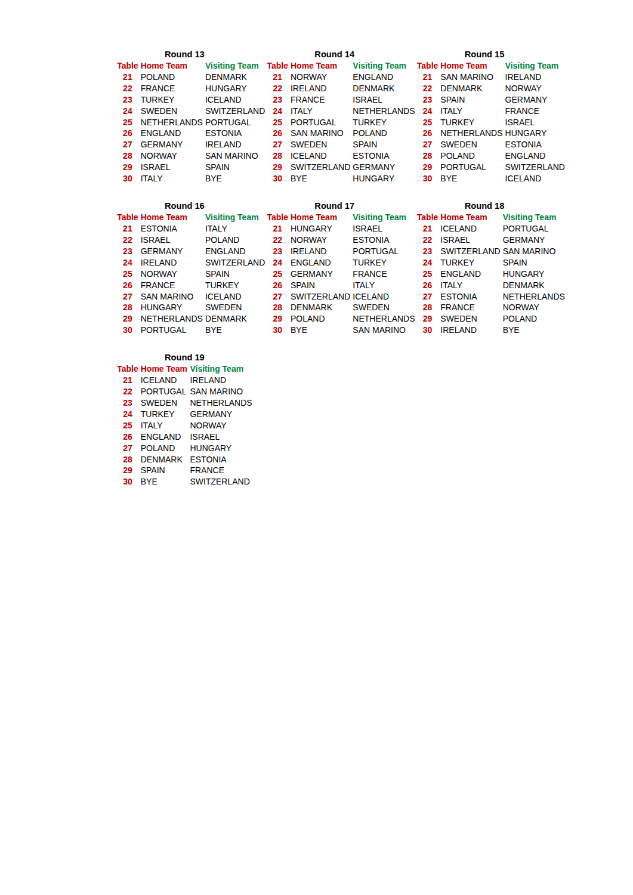Round 13
| Table | Home Team | Visiting Team |
| --- | --- | --- |
| 21 | POLAND | DENMARK |
| 22 | FRANCE | HUNGARY |
| 23 | TURKEY | ICELAND |
| 24 | SWEDEN | SWITZERLAND |
| 25 | NETHERLANDS | PORTUGAL |
| 26 | ENGLAND | ESTONIA |
| 27 | GERMANY | IRELAND |
| 28 | NORWAY | SAN MARINO |
| 29 | ISRAEL | SPAIN |
| 30 | ITALY | BYE |
Round 14
| Table | Home Team | Visiting Team |
| --- | --- | --- |
| 21 | NORWAY | ENGLAND |
| 22 | IRELAND | DENMARK |
| 23 | FRANCE | ISRAEL |
| 24 | ITALY | NETHERLANDS |
| 25 | PORTUGAL | TURKEY |
| 26 | SAN MARINO | POLAND |
| 27 | SWEDEN | SPAIN |
| 28 | ICELAND | ESTONIA |
| 29 | SWITZERLAND | GERMANY |
| 30 | BYE | HUNGARY |
Round 15
| Table | Home Team | Visiting Team |
| --- | --- | --- |
| 21 | SAN MARINO | IRELAND |
| 22 | DENMARK | NORWAY |
| 23 | SPAIN | GERMANY |
| 24 | ITALY | FRANCE |
| 25 | TURKEY | ISRAEL |
| 26 | NETHERLANDS | HUNGARY |
| 27 | SWEDEN | ESTONIA |
| 28 | POLAND | ENGLAND |
| 29 | PORTUGAL | SWITZERLAND |
| 30 | BYE | ICELAND |
Round 16
| Table | Home Team | Visiting Team |
| --- | --- | --- |
| 21 | ESTONIA | ITALY |
| 22 | ISRAEL | POLAND |
| 23 | GERMANY | ENGLAND |
| 24 | IRELAND | SWITZERLAND |
| 25 | NORWAY | SPAIN |
| 26 | FRANCE | TURKEY |
| 27 | SAN MARINO | ICELAND |
| 28 | HUNGARY | SWEDEN |
| 29 | NETHERLANDS | DENMARK |
| 30 | PORTUGAL | BYE |
Round 17
| Table | Home Team | Visiting Team |
| --- | --- | --- |
| 21 | HUNGARY | ISRAEL |
| 22 | NORWAY | ESTONIA |
| 23 | IRELAND | PORTUGAL |
| 24 | ENGLAND | TURKEY |
| 25 | GERMANY | FRANCE |
| 26 | SPAIN | ITALY |
| 27 | SWITZERLAND | ICELAND |
| 28 | DENMARK | SWEDEN |
| 29 | POLAND | NETHERLANDS |
| 30 | BYE | SAN MARINO |
Round 18
| Table | Home Team | Visiting Team |
| --- | --- | --- |
| 21 | ICELAND | PORTUGAL |
| 22 | ISRAEL | GERMANY |
| 23 | SWITZERLAND | SAN MARINO |
| 24 | TURKEY | SPAIN |
| 25 | ENGLAND | HUNGARY |
| 26 | ITALY | DENMARK |
| 27 | ESTONIA | NETHERLANDS |
| 28 | FRANCE | NORWAY |
| 29 | SWEDEN | POLAND |
| 30 | IRELAND | BYE |
Round 19
| Table | Home Team | Visiting Team |
| --- | --- | --- |
| 21 | ICELAND | IRELAND |
| 22 | PORTUGAL | SAN MARINO |
| 23 | SWEDEN | NETHERLANDS |
| 24 | TURKEY | GERMANY |
| 25 | ITALY | NORWAY |
| 26 | ENGLAND | ISRAEL |
| 27 | POLAND | HUNGARY |
| 28 | DENMARK | ESTONIA |
| 29 | SPAIN | FRANCE |
| 30 | BYE | SWITZERLAND |